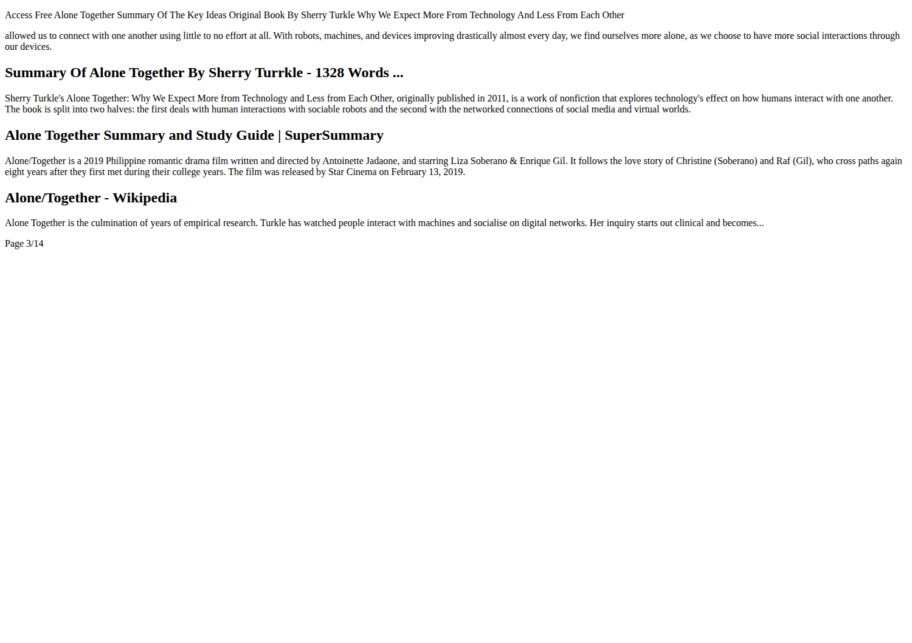Access Free Alone Together Summary Of The Key Ideas Original Book By Sherry Turkle Why We Expect More From Technology And Less From Each Other
allowed us to connect with one another using little to no effort at all. With robots, machines, and devices improving drastically almost every day, we find ourselves more alone, as we choose to have more social interactions through our devices.
Summary Of Alone Together By Sherry Turrkle - 1328 Words ...
Sherry Turkle's Alone Together: Why We Expect More from Technology and Less from Each Other, originally published in 2011, is a work of nonfiction that explores technology's effect on how humans interact with one another. The book is split into two halves: the first deals with human interactions with sociable robots and the second with the networked connections of social media and virtual worlds.
Alone Together Summary and Study Guide | SuperSummary
Alone/Together is a 2019 Philippine romantic drama film written and directed by Antoinette Jadaone, and starring Liza Soberano & Enrique Gil. It follows the love story of Christine (Soberano) and Raf (Gil), who cross paths again eight years after they first met during their college years. The film was released by Star Cinema on February 13, 2019.
Alone/Together - Wikipedia
Alone Together is the culmination of years of empirical research. Turkle has watched people interact with machines and socialise on digital networks. Her inquiry starts out clinical and becomes...
Page 3/14